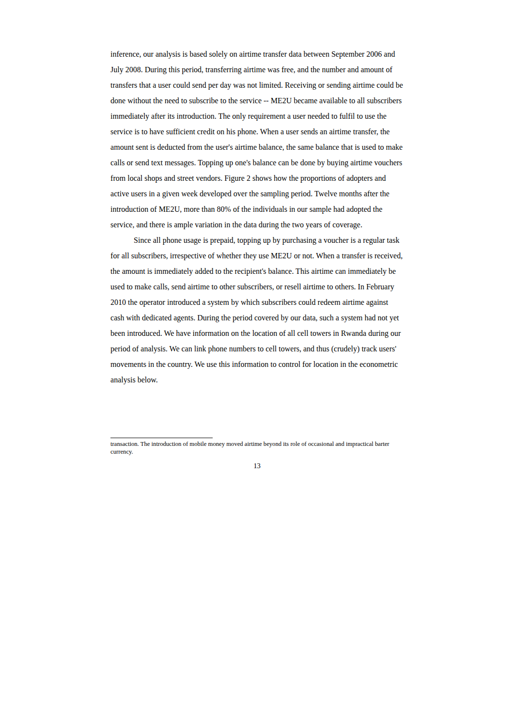inference, our analysis is based solely on airtime transfer data between September 2006 and July 2008. During this period, transferring airtime was free, and the number and amount of transfers that a user could send per day was not limited. Receiving or sending airtime could be done without the need to subscribe to the service -- ME2U became available to all subscribers immediately after its introduction. The only requirement a user needed to fulfil to use the service is to have sufficient credit on his phone. When a user sends an airtime transfer, the amount sent is deducted from the user's airtime balance, the same balance that is used to make calls or send text messages. Topping up one's balance can be done by buying airtime vouchers from local shops and street vendors. Figure 2 shows how the proportions of adopters and active users in a given week developed over the sampling period. Twelve months after the introduction of ME2U, more than 80% of the individuals in our sample had adopted the service, and there is ample variation in the data during the two years of coverage.
Since all phone usage is prepaid, topping up by purchasing a voucher is a regular task for all subscribers, irrespective of whether they use ME2U or not. When a transfer is received, the amount is immediately added to the recipient's balance. This airtime can immediately be used to make calls, send airtime to other subscribers, or resell airtime to others. In February 2010 the operator introduced a system by which subscribers could redeem airtime against cash with dedicated agents. During the period covered by our data, such a system had not yet been introduced. We have information on the location of all cell towers in Rwanda during our period of analysis. We can link phone numbers to cell towers, and thus (crudely) track users' movements in the country. We use this information to control for location in the econometric analysis below.
transaction. The introduction of mobile money moved airtime beyond its role of occasional and impractical barter currency.
13